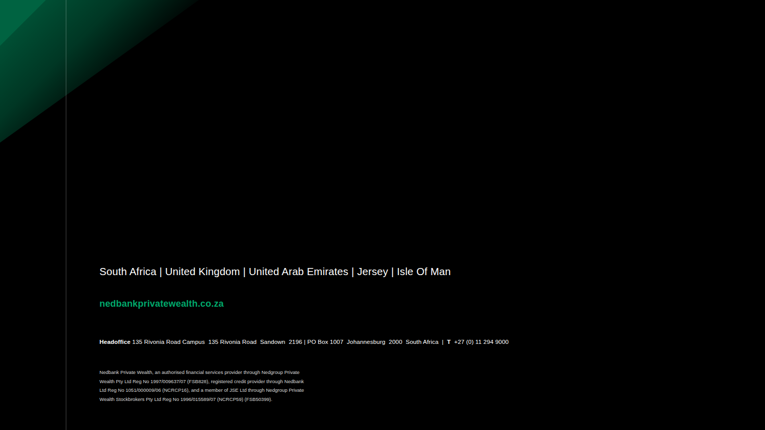South Africa | United Kingdom | United Arab Emirates | Jersey | Isle Of Man
nedbankprivatewealth.co.za
Headoffice 135 Rivonia Road Campus 135 Rivonia Road Sandown 2196 | PO Box 1007 Johannesburg 2000 South Africa | T +27 (0) 11 294 9000
Nedbank Private Wealth, an authorised financial services provider through Nedgroup Private Wealth Pty Ltd Reg No 1997/009637/07 (FSB828), registered credit provider through Nedbank Ltd Reg No 1051/000009/06 (NCRCP16), and a member of JSE Ltd through Nedgroup Private Wealth Stockbrokers Pty Ltd Reg No 1996/015589/07 (NCRCP59) (FSB50399).